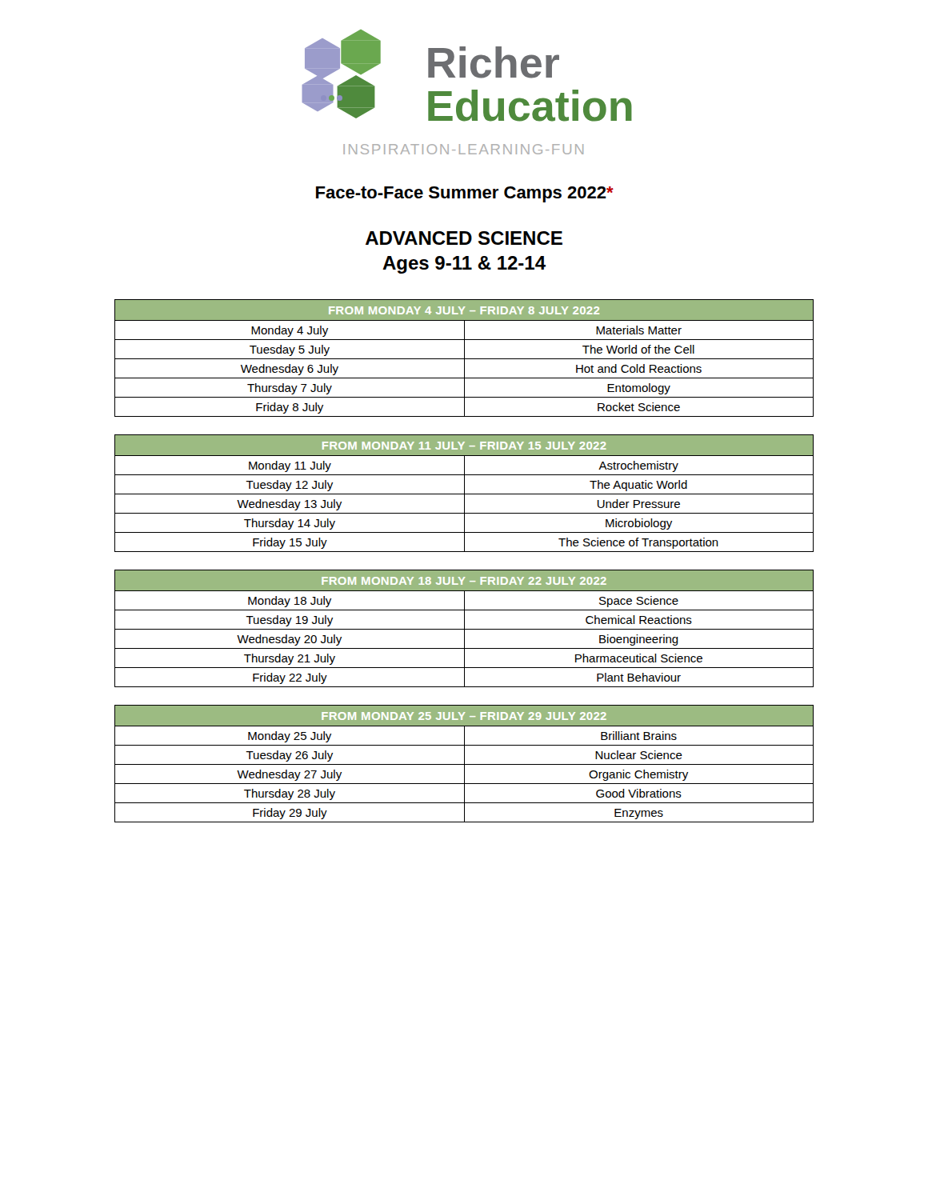Richer
Education
INSPIRATION-LEARNING-FUN
Face-to-Face Summer Camps 2022*
ADVANCED SCIENCE Ages 9-11 & 12-14
| FROM MONDAY 4 JULY – FRIDAY 8 JULY 2022 |
| --- |
| Monday 4 July | Materials Matter |
| Tuesday 5 July | The World of the Cell |
| Wednesday 6 July | Hot and Cold Reactions |
| Thursday 7 July | Entomology |
| Friday 8 July | Rocket Science |
| FROM MONDAY 11 JULY – FRIDAY 15 JULY 2022 |
| --- |
| Monday 11 July | Astrochemistry |
| Tuesday 12 July | The Aquatic World |
| Wednesday 13 July | Under Pressure |
| Thursday 14 July | Microbiology |
| Friday 15 July | The Science of Transportation |
| FROM MONDAY 18 JULY – FRIDAY 22 JULY 2022 |
| --- |
| Monday 18 July | Space Science |
| Tuesday 19 July | Chemical Reactions |
| Wednesday 20 July | Bioengineering |
| Thursday 21 July | Pharmaceutical Science |
| Friday 22 July | Plant Behaviour |
| FROM MONDAY 25 JULY – FRIDAY 29 JULY 2022 |
| --- |
| Monday 25 July | Brilliant Brains |
| Tuesday 26 July | Nuclear Science |
| Wednesday 27 July | Organic Chemistry |
| Thursday 28 July | Good Vibrations |
| Friday 29 July | Enzymes |